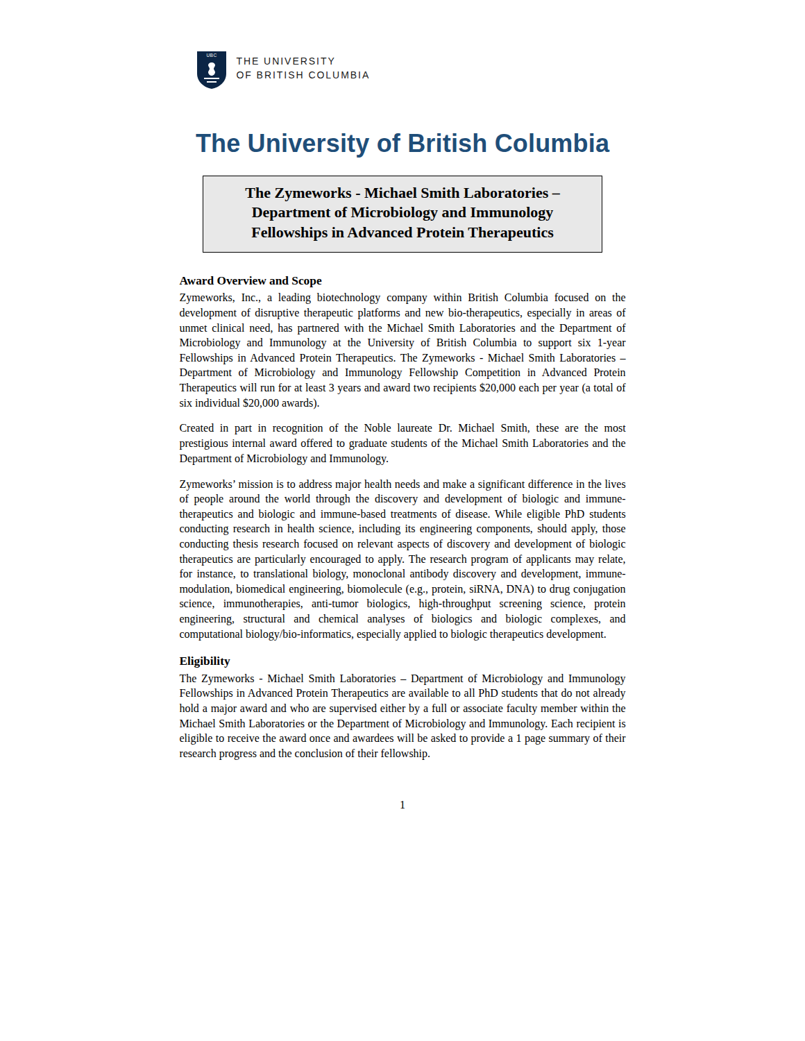UBC
The University
of British Columbia
The University of British Columbia
The Zymeworks - Michael Smith Laboratories – Department of Microbiology and Immunology Fellowships in Advanced Protein Therapeutics
Award Overview and Scope
Zymeworks, Inc., a leading biotechnology company within British Columbia focused on the development of disruptive therapeutic platforms and new bio-therapeutics, especially in areas of unmet clinical need, has partnered with the Michael Smith Laboratories and the Department of Microbiology and Immunology at the University of British Columbia to support six 1-year Fellowships in Advanced Protein Therapeutics. The Zymeworks - Michael Smith Laboratories – Department of Microbiology and Immunology Fellowship Competition in Advanced Protein Therapeutics will run for at least 3 years and award two recipients $20,000 each per year (a total of six individual $20,000 awards).
Created in part in recognition of the Noble laureate Dr. Michael Smith, these are the most prestigious internal award offered to graduate students of the Michael Smith Laboratories and the Department of Microbiology and Immunology.
Zymeworks’ mission is to address major health needs and make a significant difference in the lives of people around the world through the discovery and development of biologic and immune-therapeutics and biologic and immune-based treatments of disease. While eligible PhD students conducting research in health science, including its engineering components, should apply, those conducting thesis research focused on relevant aspects of discovery and development of biologic therapeutics are particularly encouraged to apply. The research program of applicants may relate, for instance, to translational biology, monoclonal antibody discovery and development, immune-modulation, biomedical engineering, biomolecule (e.g., protein, siRNA, DNA) to drug conjugation science, immunotherapies, anti-tumor biologics, high-throughput screening science, protein engineering, structural and chemical analyses of biologics and biologic complexes, and computational biology/bio-informatics, especially applied to biologic therapeutics development.
Eligibility
The Zymeworks - Michael Smith Laboratories – Department of Microbiology and Immunology Fellowships in Advanced Protein Therapeutics are available to all PhD students that do not already hold a major award and who are supervised either by a full or associate faculty member within the Michael Smith Laboratories or the Department of Microbiology and Immunology. Each recipient is eligible to receive the award once and awardees will be asked to provide a 1 page summary of their research progress and the conclusion of their fellowship.
1